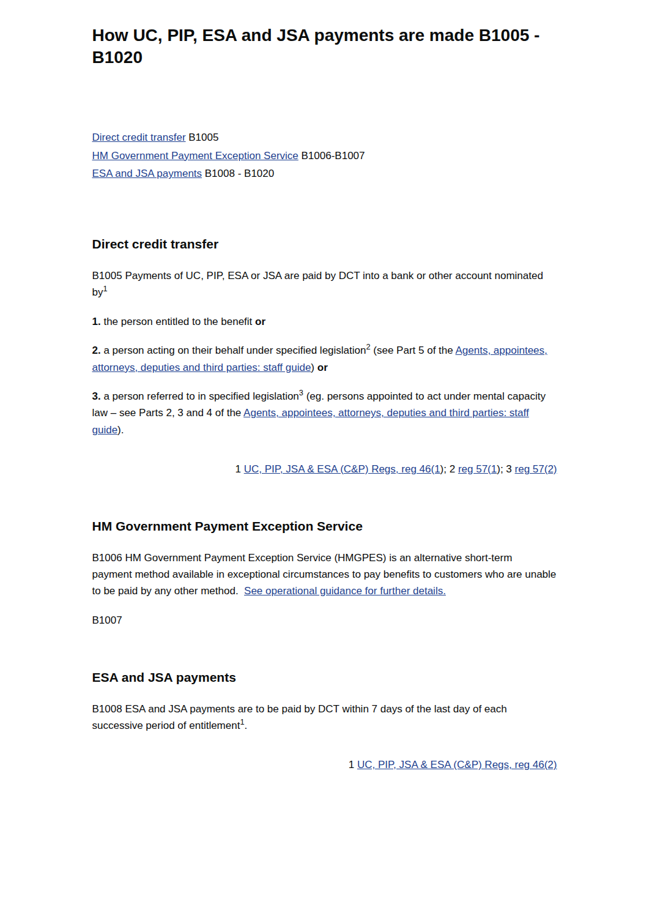How UC, PIP, ESA and JSA payments are made B1005 - B1020
Direct credit transfer B1005
HM Government Payment Exception Service B1006-B1007
ESA and JSA payments B1008 - B1020
Direct credit transfer
B1005 Payments of UC, PIP, ESA or JSA are paid by DCT into a bank or other account nominated by1
1. the person entitled to the benefit or
2. a person acting on their behalf under specified legislation2 (see Part 5 of the Agents, appointees, attorneys, deputies and third parties: staff guide) or
3. a person referred to in specified legislation3 (eg. persons appointed to act under mental capacity law – see Parts 2, 3 and 4 of the Agents, appointees, attorneys, deputies and third parties: staff guide).
1 UC, PIP, JSA & ESA (C&P) Regs, reg 46(1); 2 reg 57(1); 3 reg 57(2)
HM Government Payment Exception Service
B1006 HM Government Payment Exception Service (HMGPES) is an alternative short-term payment method available in exceptional circumstances to pay benefits to customers who are unable to be paid by any other method. See operational guidance for further details.
B1007
ESA and JSA payments
B1008 ESA and JSA payments are to be paid by DCT within 7 days of the last day of each successive period of entitlement1.
1 UC, PIP, JSA & ESA (C&P) Regs, reg 46(2)